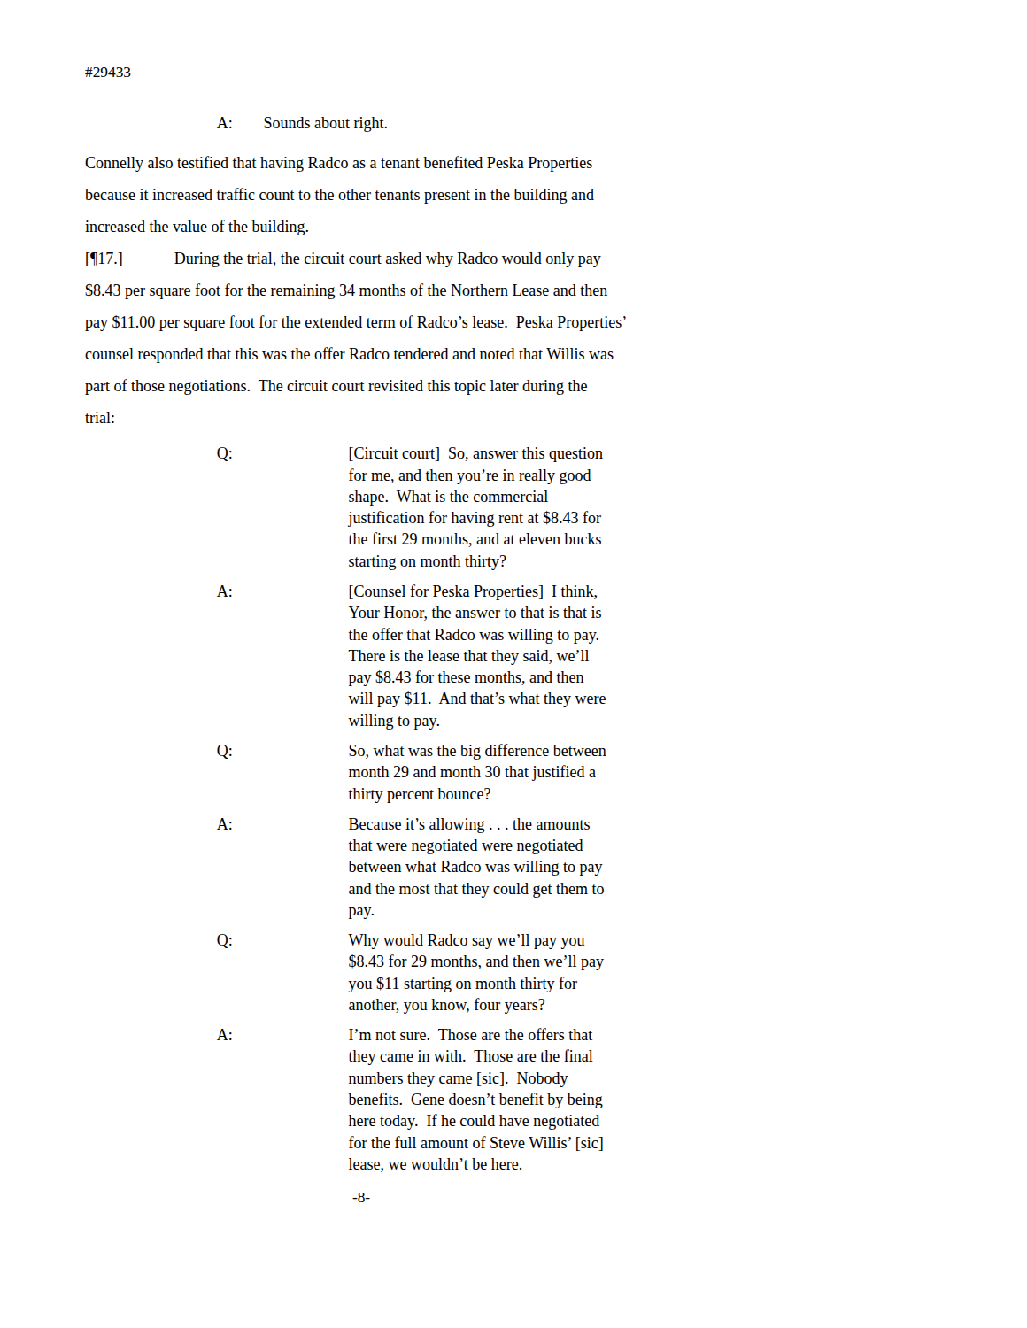#29433
A: Sounds about right.
Connelly also testified that having Radco as a tenant benefited Peska Properties
because it increased traffic count to the other tenants present in the building and
increased the value of the building.
[¶17.] During the trial, the circuit court asked why Radco would only pay
$8.43 per square foot for the remaining 34 months of the Northern Lease and then
pay $11.00 per square foot for the extended term of Radco’s lease. Peska Properties’
counsel responded that this was the offer Radco tendered and noted that Willis was
part of those negotiations. The circuit court revisited this topic later during the
trial:
Q:
[Circuit court] So, answer this question for me, and then you’re in really good shape. What is the commercial justification for having rent at $8.43 for the first 29 months, and at eleven bucks starting on month thirty?
A:
[Counsel for Peska Properties] I think, Your Honor, the answer to that is that is the offer that Radco was willing to pay. There is the lease that they said, we’ll pay $8.43 for these months, and then will pay $11. And that’s what they were willing to pay.
Q:
So, what was the big difference between month 29 and month 30 that justified a thirty percent bounce?
A:
Because it’s allowing . . . the amounts that were negotiated were negotiated between what Radco was willing to pay and the most that they could get them to pay.
Q:
Why would Radco say we’ll pay you $8.43 for 29 months, and then we’ll pay you $11 starting on month thirty for another, you know, four years?
A:
I’m not sure. Those are the offers that they came in with. Those are the final numbers they came [sic]. Nobody benefits. Gene doesn’t benefit by being here today. If he could have negotiated for the full amount of Steve Willis’ [sic] lease, we wouldn’t be here.
-8-